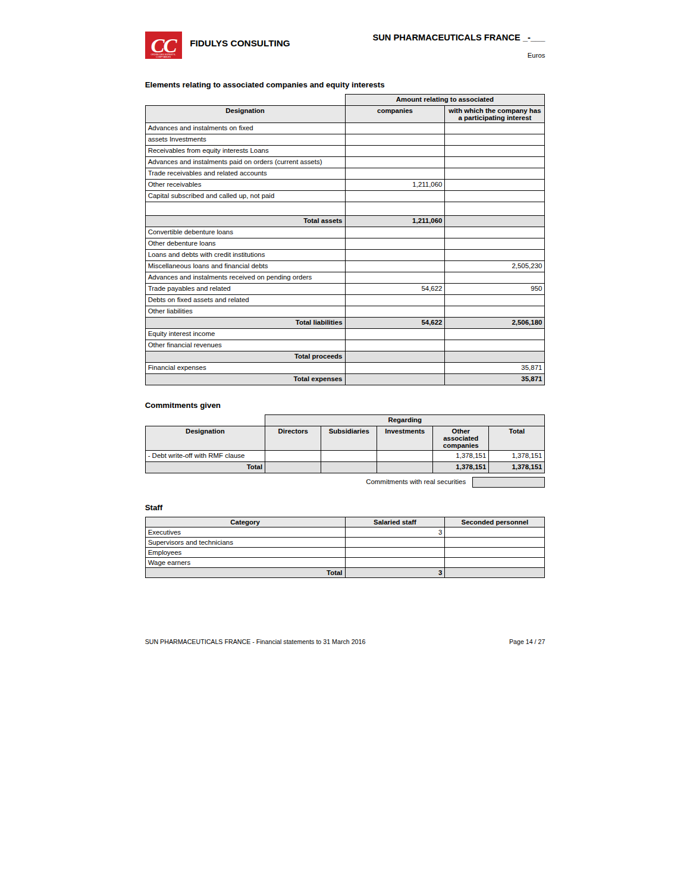CC ORDRE DES EXPERTS-COMPTABLES FIDULYS CONSULTING
SUN PHARMACEUTICALS FRANCE _-___
Euros
Elements relating to associated companies and equity interests
| | Amount relating to associated |
| Designation | companies | with which the company has a participating interest |
| Advances and instalments on fixed | | |
| assets Investments | | |
| Receivables from equity interests Loans | | |
| Advances and instalments paid on orders (current assets) | | |
| Trade receivables and related accounts | | |
| Other receivables | 1,211,060 | |
| Capital subscribed and called up, not paid | | |
| Total assets | 1,211,060 | |
| Convertible debenture loans | | |
| Other debenture loans | | |
| Loans and debts with credit institutions | | |
| Miscellaneous loans and financial debts | | 2,505,230 |
| Advances and instalments received on pending orders | | |
| Trade payables and related | 54,622 | 950 |
| Debts on fixed assets and related | | |
| Other liabilities | | |
| Total liabilities | 54,622 | 2,506,180 |
| Equity interest income | | |
| Other financial revenues | | |
| Total proceeds | | |
| Financial expenses | | 35,871 |
| Total expenses | | 35,871 |
Commitments given
| | Regarding |
| Designation | Directors | Subsidiaries | Investments | Other associated companies | Total |
| - Debt write-off with RMF clause | | | | 1,378,151 | 1,378,151 |
| Total | | | | 1,378,151 | 1,378,151 |
Commitments with real securities
Staff
| Category | Salaried staff | Seconded personnel |
| --- | --- | --- |
| Executives | 3 | |
| Supervisors and technicians | | |
| Employees | | |
| Wage earners | | |
| Total | 3 | |
SUN PHARMACEUTICALS FRANCE - Financial statements to 31 March 2016 Page 14 / 27